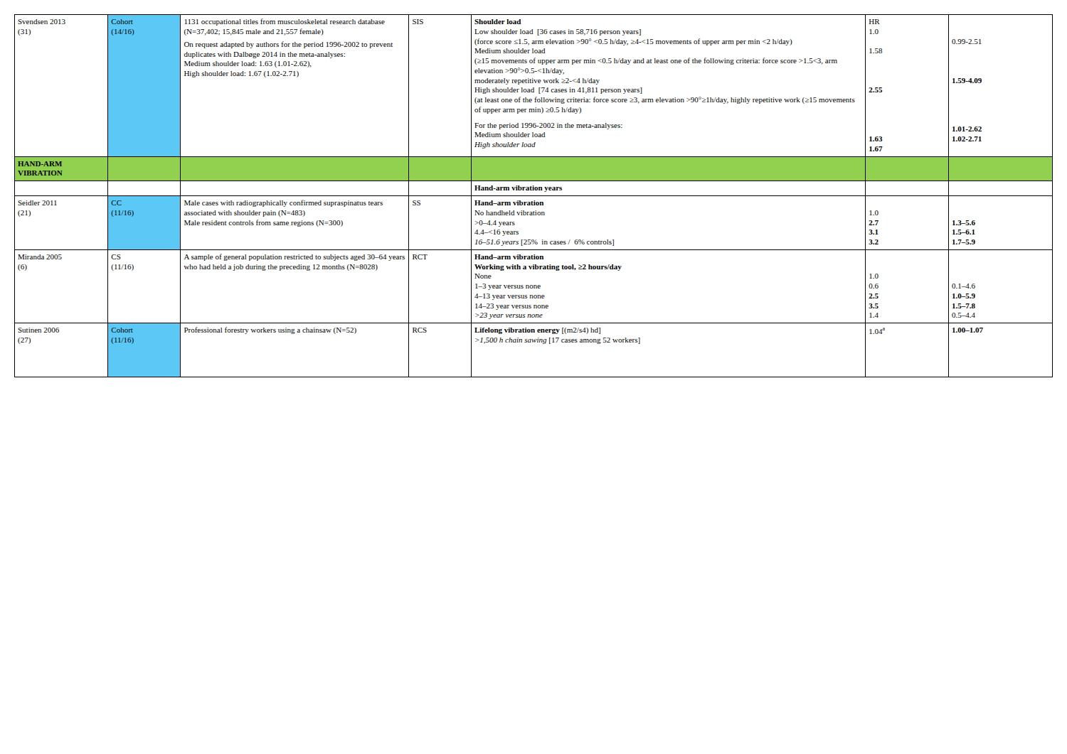| Svendsen 2013 (31) | Cohort (14/16) | 1131 occupational titles from musculoskeletal research database (N=37,402; 15,845 male and 21,557 female) On request adapted by authors for the period 1996-2002 to prevent duplicates with Dalbøge 2014 in the meta-analyses: Medium shoulder load: 1.63 (1.01-2.62), High shoulder load: 1.67 (1.02-2.71) | SIS | Shoulder load Low shoulder load [36 cases in 58,716 person years] (force score ≤1.5, arm elevation >90° <0.5 h/day, ≥4-<15 movements of upper arm per min <2 h/day) Medium shoulder load (≥15 movements of upper arm per min <0.5 h/day and at least one of the following criteria: force score >1.5<3, arm elevation >90°>0.5-<1h/day, moderately repetitive work ≥2-<4 h/day High shoulder load [74 cases in 41,811 person years] (at least one of the following criteria: force score ≥3, arm elevation >90°≥1h/day, highly repetitive work (≥15 movements of upper arm per min) ≥0.5 h/day) For the period 1996-2002 in the meta-analyses: Medium shoulder load High shoulder load | HR 1.0 1.58 2.55 1.63 1.67 | 0.99-2.51 1.59-4.09 1.01-2.62 1.02-2.71 |
| HAND-ARM VIBRATION | | | | | | |
| | | | | Hand-arm vibration years | | |
| Seidler 2011 (21) | CC (11/16) | Male cases with radiographically confirmed supraspinatus tears associated with shoulder pain (N=483) Male resident controls from same regions (N=300) | SS | Hand–arm vibration No handheld vibration >0–4.4 years 4.4–<16 years 16–51.6 years [25% in cases / 6% controls] | 1.0 2.7 3.1 3.2 | 1.3–5.6 1.5–6.1 1.7–5.9 |
| Miranda 2005 (6) | CS (11/16) | A sample of general population restricted to subjects aged 30–64 years who had held a job during the preceding 12 months (N=8028) | RCT | Hand–arm vibration Working with a vibrating tool, ≥2 hours/day None 1–3 year versus none 4–13 year versus none 14–23 year versus none >23 year versus none | 1.0 0.6 2.5 3.5 1.4 | 0.1–4.6 1.0–5.9 1.5–7.8 0.5–4.4 |
| Sutinen 2006 (27) | Cohort (11/16) | Professional forestry workers using a chainsaw (N=52) | RCS | Lifelong vibration energy [(m2/s4) hd] >1,500 h chain sawing [17 cases among 52 workers] | 1.04 a | 1.00–1.07 |